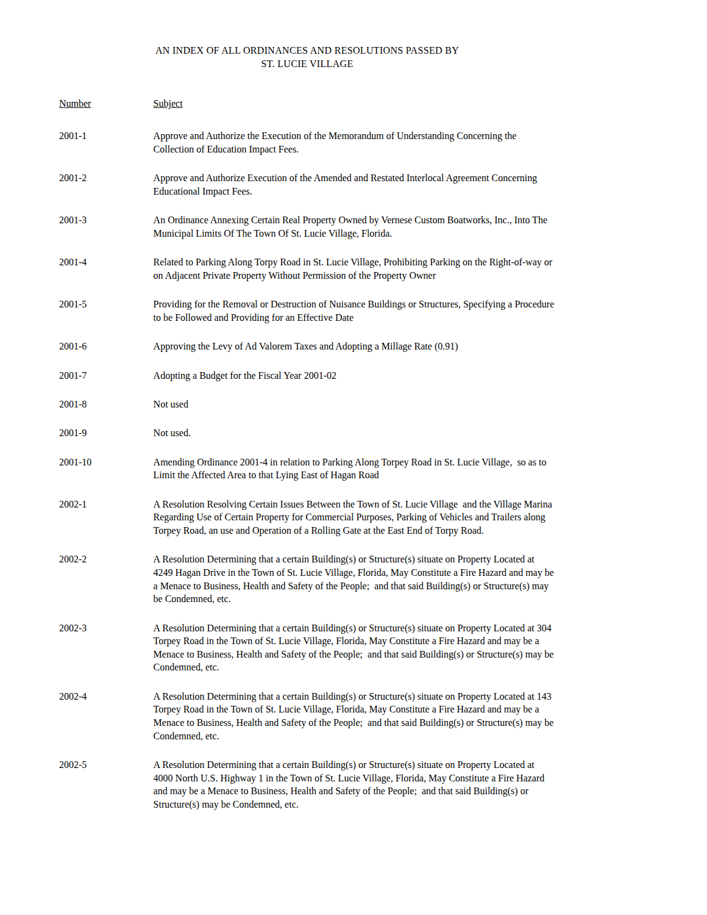An Index of All Ordinances and Resolutions Passed by
St. Lucie Village
| Number | Subject |
| --- | --- |
| 2001-1 | Approve and Authorize the Execution of the Memorandum of Understanding Concerning the Collection of Education Impact Fees. |
| 2001-2 | Approve and Authorize Execution of the Amended and Restated Interlocal Agreement Concerning Educational Impact Fees. |
| 2001-3 | An Ordinance Annexing Certain Real Property Owned by Vernese Custom Boatworks, Inc., Into The Municipal Limits Of The Town Of St. Lucie Village, Florida. |
| 2001-4 | Related to Parking Along Torpy Road in St. Lucie Village, Prohibiting Parking on the Right-of-way or on Adjacent Private Property Without Permission of the Property Owner |
| 2001-5 | Providing for the Removal or Destruction of Nuisance Buildings or Structures, Specifying a Procedure to be Followed and Providing for an Effective Date |
| 2001-6 | Approving the Levy of Ad Valorem Taxes and Adopting a Millage Rate (0.91) |
| 2001-7 | Adopting a Budget for the Fiscal Year 2001-02 |
| 2001-8 | Not used |
| 2001-9 | Not used. |
| 2001-10 | Amending Ordinance 2001-4 in relation to Parking Along Torpey Road in St. Lucie Village, so as to Limit the Affected Area to that Lying East of Hagan Road |
| 2002-1 | A Resolution Resolving Certain Issues Between the Town of St. Lucie Village and the Village Marina Regarding Use of Certain Property for Commercial Purposes, Parking of Vehicles and Trailers along Torpey Road, an use and Operation of a Rolling Gate at the East End of Torpy Road. |
| 2002-2 | A Resolution Determining that a certain Building(s) or Structure(s) situate on Property Located at 4249 Hagan Drive in the Town of St. Lucie Village, Florida, May Constitute a Fire Hazard and may be a Menace to Business, Health and Safety of the People; and that said Building(s) or Structure(s) may be Condemned, etc. |
| 2002-3 | A Resolution Determining that a certain Building(s) or Structure(s) situate on Property Located at 304 Torpey Road in the Town of St. Lucie Village, Florida, May Constitute a Fire Hazard and may be a Menace to Business, Health and Safety of the People; and that said Building(s) or Structure(s) may be Condemned, etc. |
| 2002-4 | A Resolution Determining that a certain Building(s) or Structure(s) situate on Property Located at 143 Torpey Road in the Town of St. Lucie Village, Florida, May Constitute a Fire Hazard and may be a Menace to Business, Health and Safety of the People; and that said Building(s) or Structure(s) may be Condemned, etc. |
| 2002-5 | A Resolution Determining that a certain Building(s) or Structure(s) situate on Property Located at 4000 North U.S. Highway 1 in the Town of St. Lucie Village, Florida, May Constitute a Fire Hazard and may be a Menace to Business, Health and Safety of the People; and that said Building(s) or Structure(s) may be Condemned, etc. |